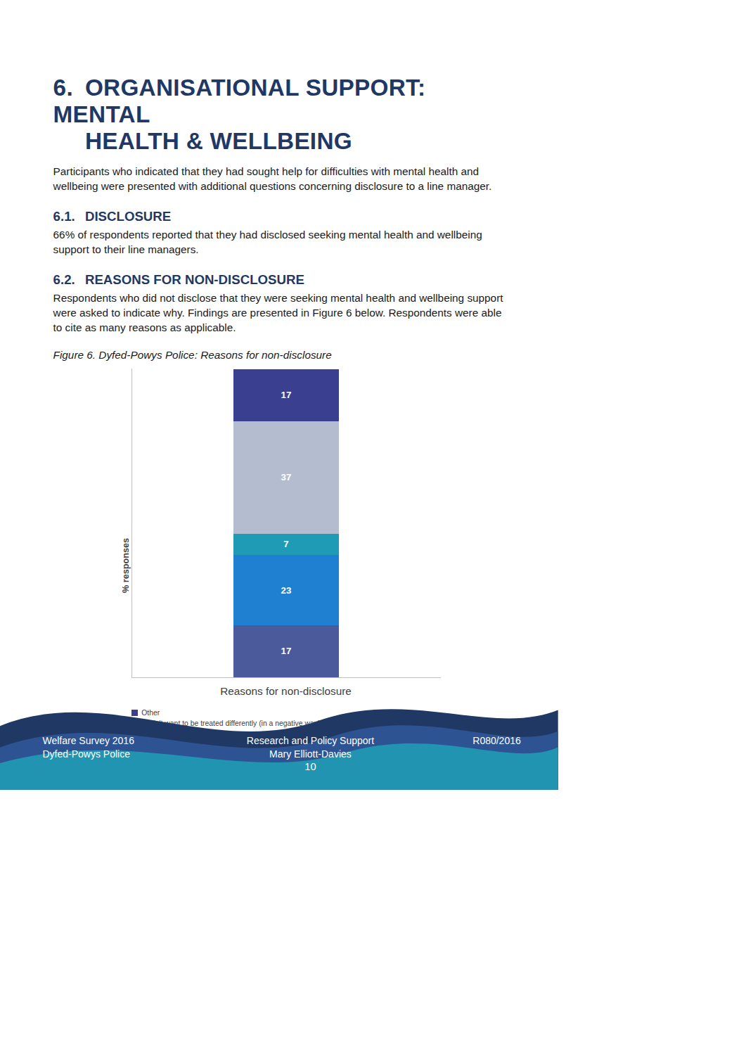6. ORGANISATIONAL SUPPORT: MENTAL
HEALTH & WELLBEING
Participants who indicated that they had sought help for difficulties with mental health and wellbeing were presented with additional questions concerning disclosure to a line manager.
6.1. DISCLOSURE
66% of respondents reported that they had disclosed seeking mental health and wellbeing support to their line managers.
6.2. REASONS FOR NON-DISCLOSURE
Respondents who did not disclose that they were seeking mental health and wellbeing support were asked to indicate why. Findings are presented in Figure 6 below. Respondents were able to cite as many reasons as applicable.
Figure 6. Dyfed-Powys Police: Reasons for non-disclosure
% responses
17
37
7
23
17
Reasons for non-disclosure
Other
I didn't want to be treated differently (in a negative way)
It wasn't affecting my work so I didn't feeli like I needed to
I thought it would negatively affect my opportunities for promotion and/or specialisation
I was worried that my other colleagues would find out
Welfare Survey 2016
Dyfed-Powys Police
Research and Policy Support
Mary Elliott-Davies
10
R080/2016